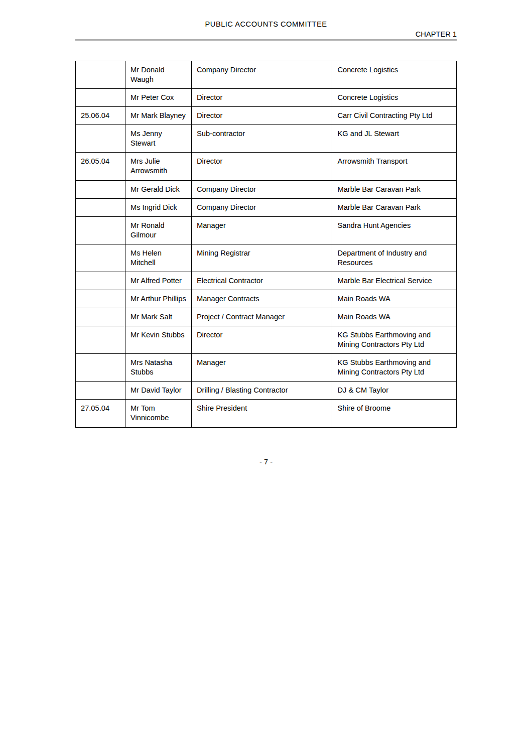PUBLIC ACCOUNTS COMMITTEE
CHAPTER 1
| | Mr Donald Waugh | Company Director | Concrete Logistics |
| | Mr Peter Cox | Director | Concrete Logistics |
| 25.06.04 | Mr Mark Blayney | Director | Carr Civil Contracting Pty Ltd |
| | Ms Jenny Stewart | Sub-contractor | KG and JL Stewart |
| 26.05.04 | Mrs Julie Arrowsmith | Director | Arrowsmith Transport |
| | Mr Gerald Dick | Company Director | Marble Bar Caravan Park |
| | Ms Ingrid Dick | Company Director | Marble Bar Caravan Park |
| | Mr Ronald Gilmour | Manager | Sandra Hunt Agencies |
| | Ms Helen Mitchell | Mining Registrar | Department of Industry and Resources |
| | Mr Alfred Potter | Electrical Contractor | Marble Bar Electrical Service |
| | Mr Arthur Phillips | Manager Contracts | Main Roads WA |
| | Mr Mark Salt | Project / Contract Manager | Main Roads WA |
| | Mr Kevin Stubbs | Director | KG Stubbs Earthmoving and Mining Contractors Pty Ltd |
| | Mrs Natasha Stubbs | Manager | KG Stubbs Earthmoving and Mining Contractors Pty Ltd |
| | Mr David Taylor | Drilling / Blasting Contractor | DJ & CM Taylor |
| 27.05.04 | Mr Tom Vinnicombe | Shire President | Shire of Broome |
- 7 -